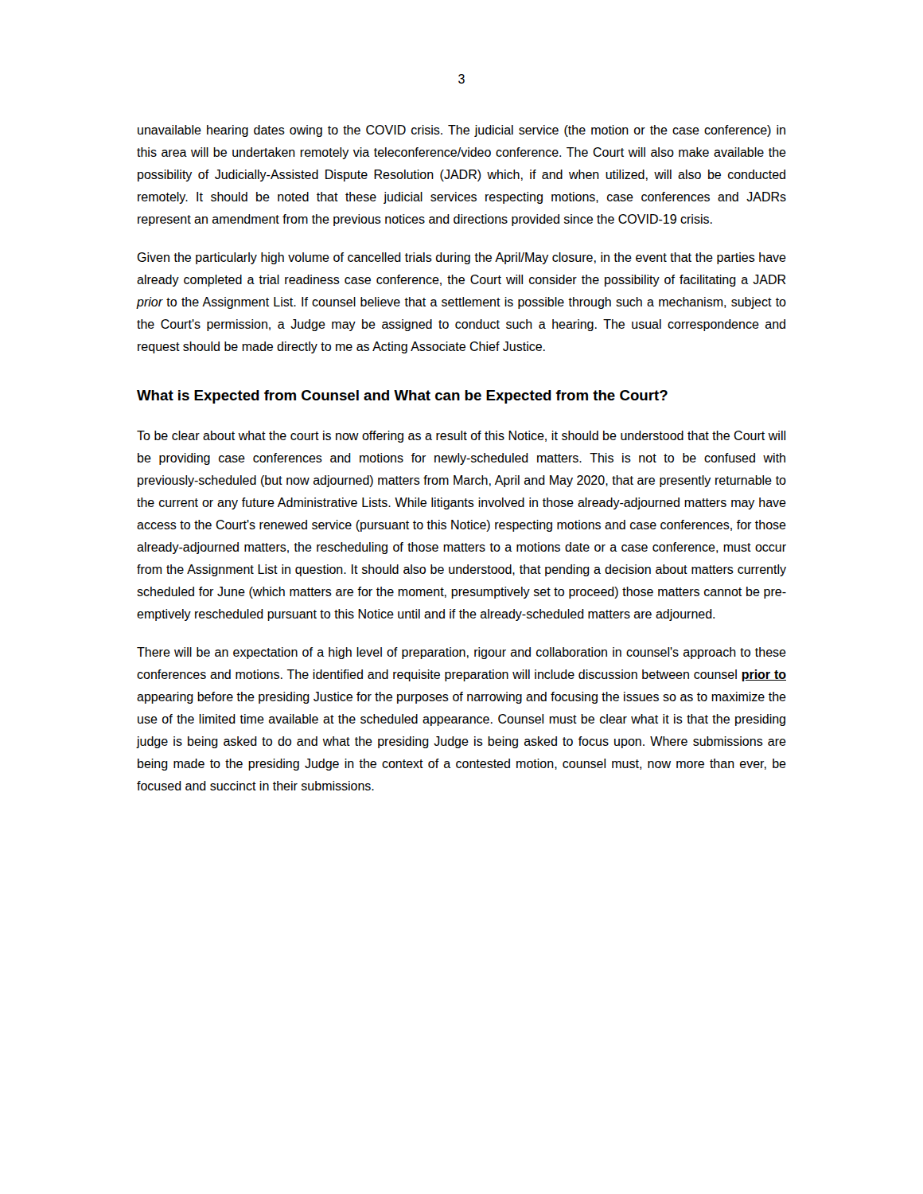3
unavailable hearing dates owing to the COVID crisis. The judicial service (the motion or the case conference) in this area will be undertaken remotely via teleconference/video conference. The Court will also make available the possibility of Judicially-Assisted Dispute Resolution (JADR) which, if and when utilized, will also be conducted remotely. It should be noted that these judicial services respecting motions, case conferences and JADRs represent an amendment from the previous notices and directions provided since the COVID-19 crisis.
Given the particularly high volume of cancelled trials during the April/May closure, in the event that the parties have already completed a trial readiness case conference, the Court will consider the possibility of facilitating a JADR prior to the Assignment List. If counsel believe that a settlement is possible through such a mechanism, subject to the Court's permission, a Judge may be assigned to conduct such a hearing. The usual correspondence and request should be made directly to me as Acting Associate Chief Justice.
What is Expected from Counsel and What can be Expected from the Court?
To be clear about what the court is now offering as a result of this Notice, it should be understood that the Court will be providing case conferences and motions for newly-scheduled matters. This is not to be confused with previously-scheduled (but now adjourned) matters from March, April and May 2020, that are presently returnable to the current or any future Administrative Lists. While litigants involved in those already-adjourned matters may have access to the Court's renewed service (pursuant to this Notice) respecting motions and case conferences, for those already-adjourned matters, the rescheduling of those matters to a motions date or a case conference, must occur from the Assignment List in question. It should also be understood, that pending a decision about matters currently scheduled for June (which matters are for the moment, presumptively set to proceed) those matters cannot be pre-emptively rescheduled pursuant to this Notice until and if the already-scheduled matters are adjourned.
There will be an expectation of a high level of preparation, rigour and collaboration in counsel's approach to these conferences and motions. The identified and requisite preparation will include discussion between counsel prior to appearing before the presiding Justice for the purposes of narrowing and focusing the issues so as to maximize the use of the limited time available at the scheduled appearance. Counsel must be clear what it is that the presiding judge is being asked to do and what the presiding Judge is being asked to focus upon. Where submissions are being made to the presiding Judge in the context of a contested motion, counsel must, now more than ever, be focused and succinct in their submissions.